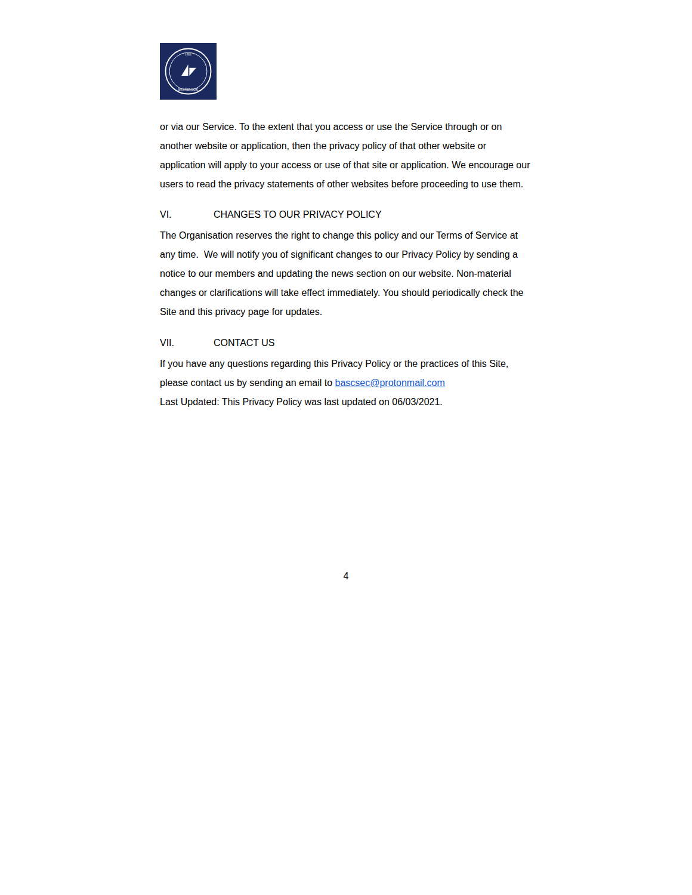or via our Service. To the extent that you access or use the Service through or on another website or application, then the privacy policy of that other website or application will apply to your access or use of that site or application. We encourage our users to read the privacy statements of other websites before proceeding to use them.
VI. CHANGES TO OUR PRIVACY POLICY
The Organisation reserves the right to change this policy and our Terms of Service at any time. We will notify you of significant changes to our Privacy Policy by sending a notice to our members and updating the news section on our website. Non-material changes or clarifications will take effect immediately. You should periodically check the Site and this privacy page for updates.
VII. CONTACT US
If you have any questions regarding this Privacy Policy or the practices of this Site, please contact us by sending an email to bascsec@protonmail.com
Last Updated: This Privacy Policy was last updated on 06/03/2021.
4